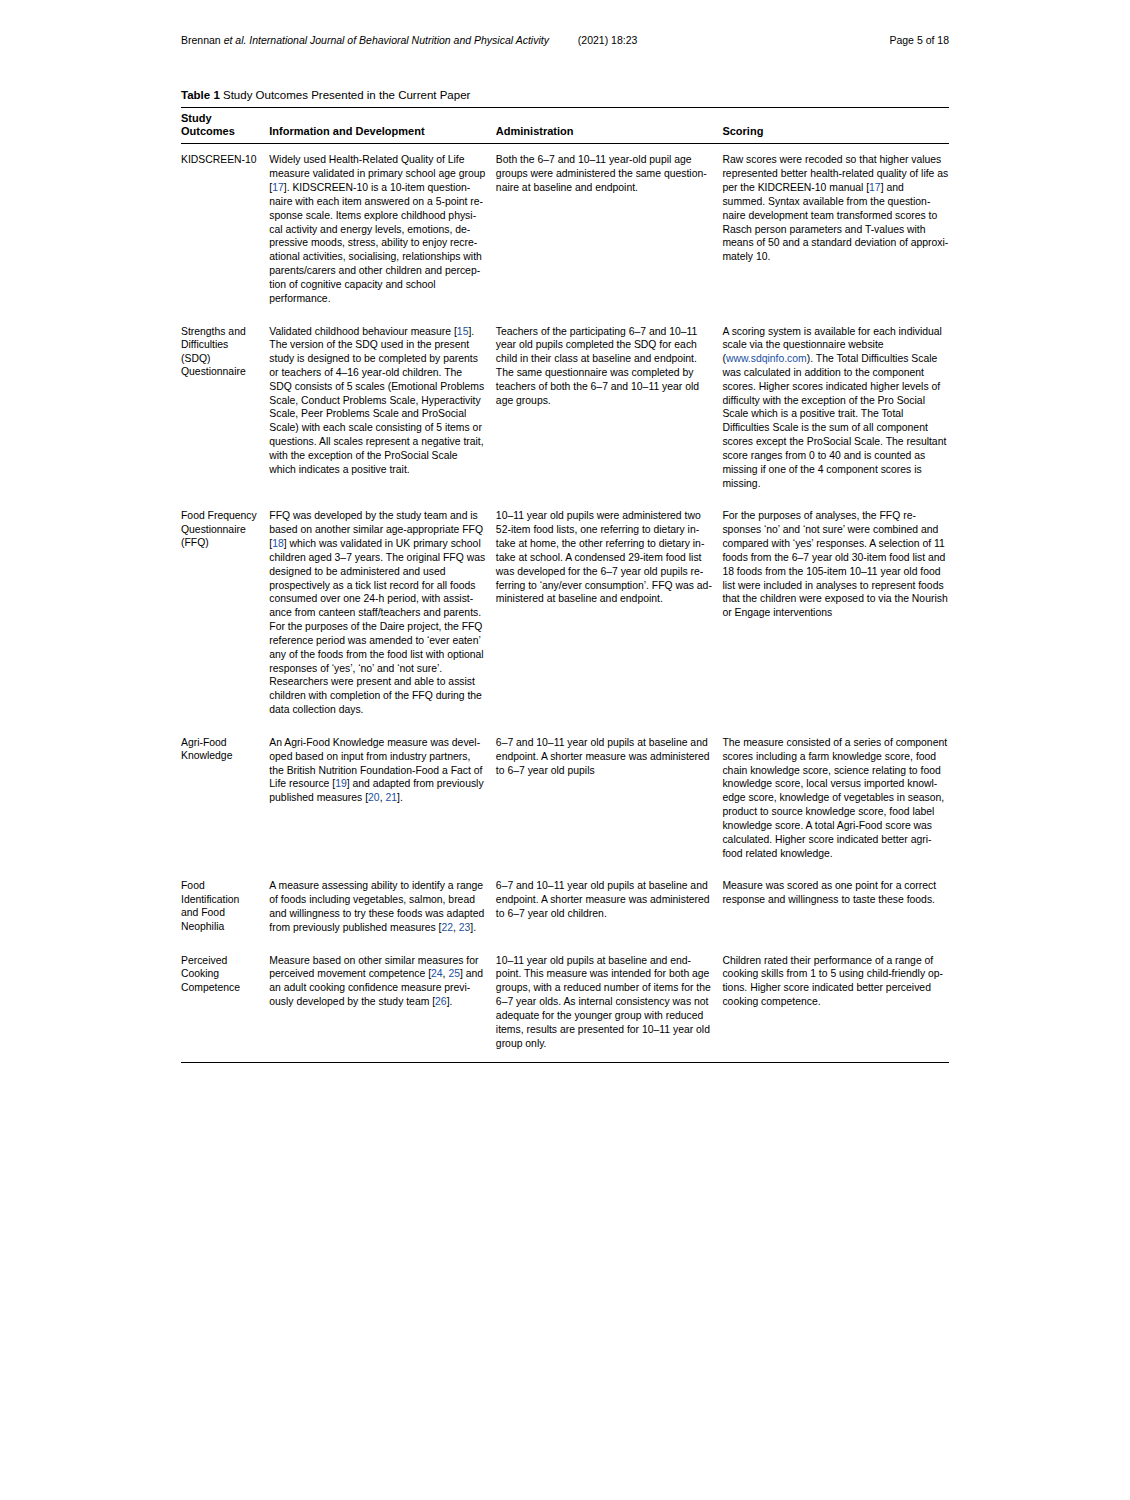Brennan et al. International Journal of Behavioral Nutrition and Physical Activity (2021) 18:23
Page 5 of 18
Table 1 Study Outcomes Presented in the Current Paper
| Study Outcomes | Information and Development | Administration | Scoring |
| --- | --- | --- | --- |
| KIDSCREEN-10 | Widely used Health-Related Quality of Life measure validated in primary school age group [ 17 ]. KIDSCREEN-10 is a 10-item questionnaire with each item answered on a 5-point response scale. Items explore childhood physical activity and energy levels, emotions, depressive moods, stress, ability to enjoy recreational activities, socialising, relationships with parents/carers and other children and perception of cognitive capacity and school performance. | Both the 6–7 and 10–11 year-old pupil age groups were administered the same questionnaire at baseline and endpoint. | Raw scores were recoded so that higher values represented better health-related quality of life as per the KIDCREEN-10 manual [ 17 ] and summed. Syntax available from the questionnaire development team transformed scores to Rasch person parameters and T-values with means of 50 and a standard deviation of approximately 10. |
| Strengths and Difficulties (SDQ) Questionnaire | Validated childhood behaviour measure [ 15 ]. The version of the SDQ used in the present study is designed to be completed by parents or teachers of 4–16 year-old children. The SDQ consists of 5 scales (Emotional Problems Scale, Conduct Problems Scale, Hyperactivity Scale, Peer Problems Scale and ProSocial Scale) with each scale consisting of 5 items or questions. All scales represent a negative trait, with the exception of the ProSocial Scale which indicates a positive trait. | Teachers of the participating 6–7 and 10–11 year old pupils completed the SDQ for each child in their class at baseline and endpoint. The same questionnaire was completed by teachers of both the 6–7 and 10–11 year old age groups. | A scoring system is available for each individual scale via the questionnaire website ( www.sdqinfo.com ). The Total Difficulties Scale was calculated in addition to the component scores. Higher scores indicated higher levels of difficulty with the exception of the Pro Social Scale which is a positive trait. The Total Difficulties Scale is the sum of all component scores except the ProSocial Scale. The resultant score ranges from 0 to 40 and is counted as missing if one of the 4 component scores is missing. |
| Food Frequency Questionnaire (FFQ) | FFQ was developed by the study team and is based on another similar age-appropriate FFQ [ 18 ] which was validated in UK primary school children aged 3–7 years. The original FFQ was designed to be administered and used prospectively as a tick list record for all foods consumed over one 24-h period, with assistance from canteen staff/teachers and parents. For the purposes of the Daire project, the FFQ reference period was amended to ‘ever eaten’ any of the foods from the food list with optional responses of ‘yes’, ‘no’ and ‘not sure’. Researchers were present and able to assist children with completion of the FFQ during the data collection days. | 10–11 year old pupils were administered two 52-item food lists, one referring to dietary intake at home, the other referring to dietary intake at school. A condensed 29-item food list was developed for the 6–7 year old pupils referring to ‘any/ever consumption’. FFQ was administered at baseline and endpoint. | For the purposes of analyses, the FFQ responses ‘no’ and ‘not sure’ were combined and compared with ‘yes’ responses. A selection of 11 foods from the 6–7 year old 30-item food list and 18 foods from the 105-item 10–11 year old food list were included in analyses to represent foods that the children were exposed to via the Nourish or Engage interventions |
| Agri-Food Knowledge | An Agri-Food Knowledge measure was developed based on input from industry partners, the British Nutrition Foundation-Food a Fact of Life resource [ 19 ] and adapted from previously published measures [ 20 , 21 ]. | 6–7 and 10–11 year old pupils at baseline and endpoint. A shorter measure was administered to 6–7 year old pupils | The measure consisted of a series of component scores including a farm knowledge score, food chain knowledge score, science relating to food knowledge score, local versus imported knowledge score, knowledge of vegetables in season, product to source knowledge score, food label knowledge score. A total Agri-Food score was calculated. Higher score indicated better agri-food related knowledge. |
| Food Identification and Food Neophilia | A measure assessing ability to identify a range of foods including vegetables, salmon, bread and willingness to try these foods was adapted from previously published measures [ 22 , 23 ]. | 6–7 and 10–11 year old pupils at baseline and endpoint. A shorter measure was administered to 6–7 year old children. | Measure was scored as one point for a correct response and willingness to taste these foods. |
| Perceived Cooking Competence | Measure based on other similar measures for perceived movement competence [ 24 , 25 ] and an adult cooking confidence measure previously developed by the study team [ 26 ]. | 10–11 year old pupils at baseline and endpoint. This measure was intended for both age groups, with a reduced number of items for the 6–7 year olds. As internal consistency was not adequate for the younger group with reduced items, results are presented for 10–11 year old group only. | Children rated their performance of a range of cooking skills from 1 to 5 using child-friendly options. Higher score indicated better perceived cooking competence. |